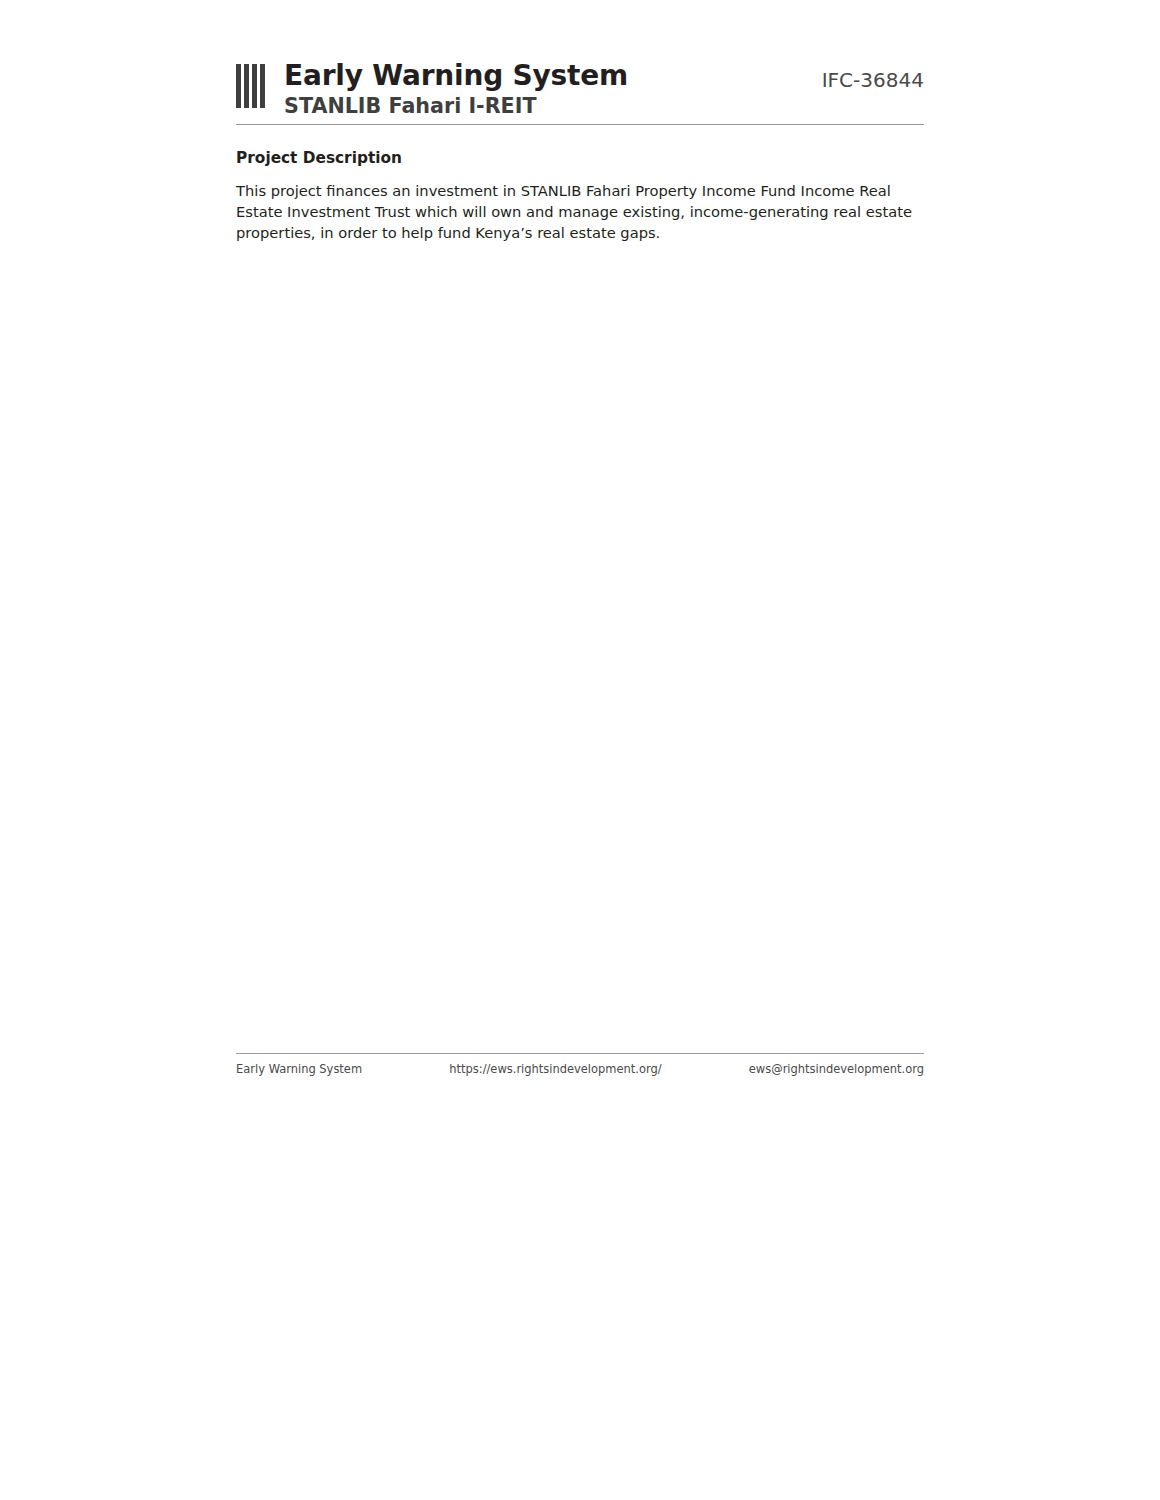Early Warning System STANLIB Fahari I-REIT
IFC-36844
Project Description
This project finances an investment in STANLIB Fahari Property Income Fund Income Real Estate Investment Trust which will own and manage existing, income-generating real estate properties, in order to help fund Kenya’s real estate gaps.
Early Warning System
https://ews.rightsindevelopment.org/
ews@rightsindevelopment.org